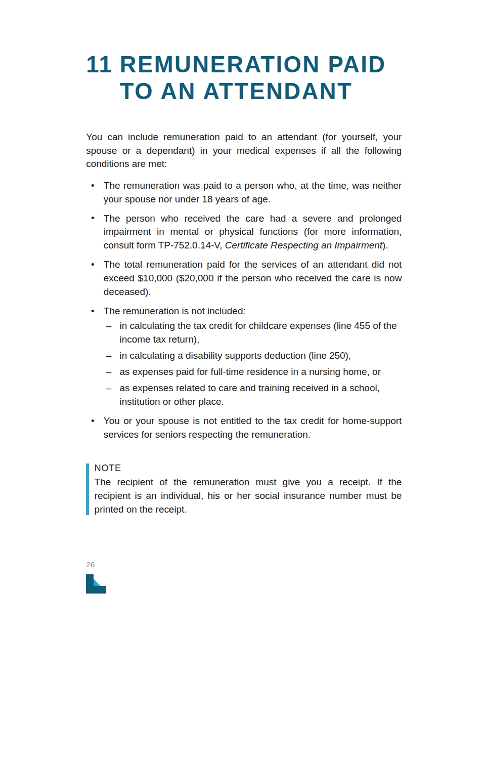11 Remuneration paid to an attendant
You can include remuneration paid to an attendant (for yourself, your spouse or a dependant) in your medical expenses if all the following conditions are met:
The remuneration was paid to a person who, at the time, was neither your spouse nor under 18 years of age.
The person who received the care had a severe and prolonged impairment in mental or physical functions (for more information, consult form TP-752.0.14-V, Certificate Respecting an Impairment).
The total remuneration paid for the services of an attendant did not exceed $10,000 ($20,000 if the person who received the care is now deceased).
The remuneration is not included:
in calculating the tax credit for childcare expenses (line 455 of the income tax return),
in calculating a disability supports deduction (line 250),
as expenses paid for full-time residence in a nursing home, or
as expenses related to care and training received in a school, institution or other place.
You or your spouse is not entitled to the tax credit for home-support services for seniors respecting the remuneration.
NOTE
The recipient of the remuneration must give you a receipt. If the recipient is an individual, his or her social insurance number must be printed on the receipt.
26